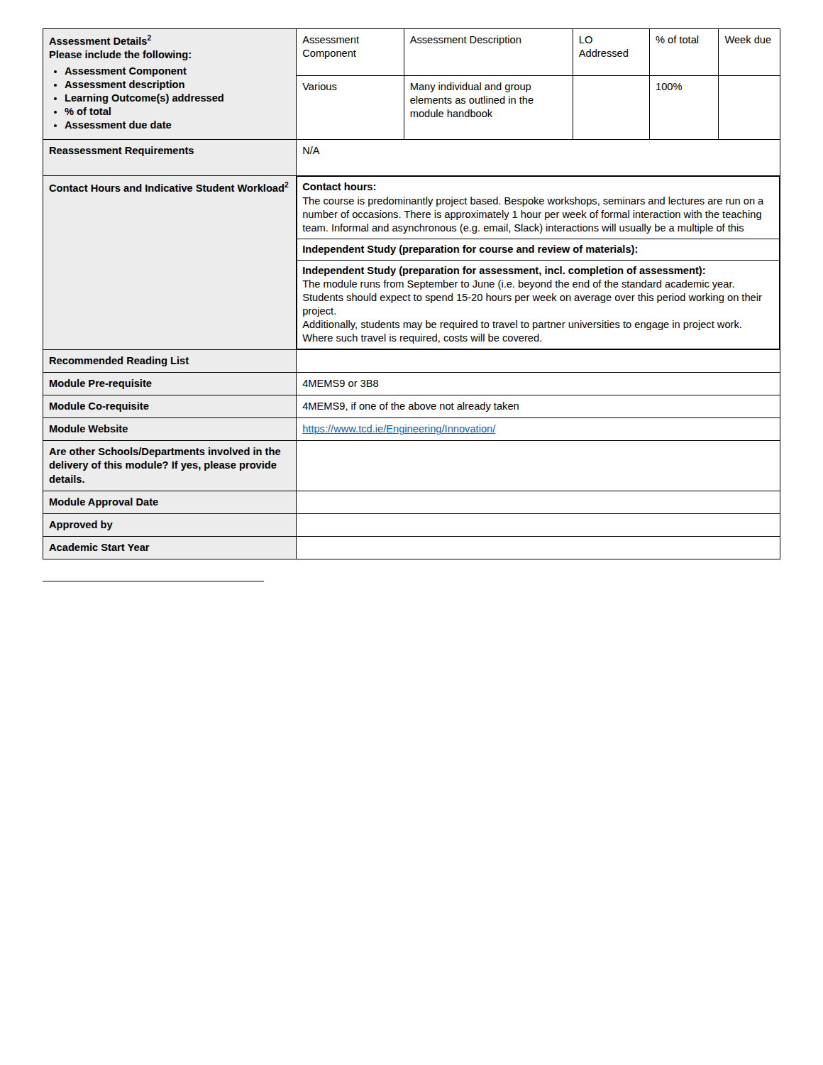| Assessment Details 2 Please include the following: Assessment Component Assessment description Learning Outcome(s) addressed % of total Assessment due date | Assessment Component | Assessment Description | LO Addressed | % of total | Week due |
| Various | Many individual and group elements as outlined in the module handbook | | 100% | |
| Reassessment Requirements | N/A |
| Contact Hours and Indicative Student Workload 2 | Contact hours: The course is predominantly project based. Bespoke workshops, seminars and lectures are run on a number of occasions. There is approximately 1 hour per week of formal interaction with the teaching team. Informal and asynchronous (e.g. email, Slack) interactions will usually be a multiple of this Independent Study (preparation for course and review of materials): Independent Study (preparation for assessment, incl. completion of assessment): The module runs from September to June (i.e. beyond the end of the standard academic year. Students should expect to spend 15-20 hours per week on average over this period working on their project. Additionally, students may be required to travel to partner universities to engage in project work. Where such travel is required, costs will be covered. |
| Recommended Reading List | |
| Module Pre-requisite | 4MEMS9 or 3B8 |
| Module Co-requisite | 4MEMS9, if one of the above not already taken |
| Module Website | https://www.tcd.ie/Engineering/Innovation/ |
| Are other Schools/Departments involved in the delivery of this module? If yes, please provide details. | |
| Module Approval Date | |
| Approved by | |
| Academic Start Year | |